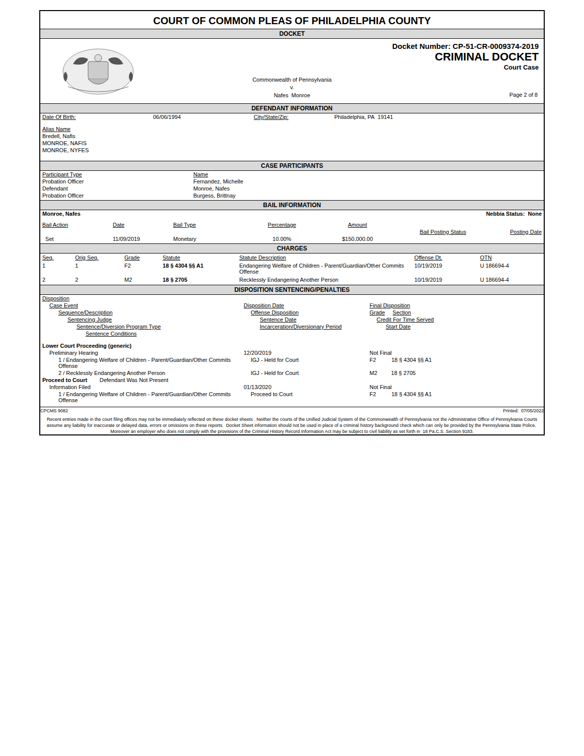COURT OF COMMON PLEAS OF PHILADELPHIA COUNTY
DOCKET
Docket Number: CP-51-CR-0009374-2019
CRIMINAL DOCKET
Court Case
Page 2 of 8
Commonwealth of Pennsylvania
v.
Nafes Monroe
DEFENDANT INFORMATION
| Date Of Birth: | 06/06/1994 | City/State/Zip: | Philadelphia, PA 19141 |
| Alias Name |
| Bredell, Nafis |
| MONROE, NAFIS |
| MONROE, NYFES |
CASE PARTICIPANTS
| Participant Type | Name |
| Probation Officer | Fernandez, Michelle |
| Defendant | Monroe, Nafes |
| Probation Officer | Burgess, Brittnay |
BAIL INFORMATION
| Monroe, Nafes | Nebbia Status: None |
| Bail Action | Date | Bail Type | Percentage | Amount | | |
| | Bail Posting Status | Posting Date |
| Set | 11/09/2019 | Monetary | 10.00% | $150,000.00 | | |
CHARGES
| Seq. | Orig Seq. | Grade | Statute | Statute Description | Offense Dt. | OTN |
| 1 | 1 | F2 | 18 § 4304 §§ A1 | Endangering Welfare of Children - Parent/Guardian/Other Commits Offense | 10/19/2019 | U 186694-4 |
| 2 | 2 | M2 | 18 § 2705 | Recklessly Endangering Another Person | 10/19/2019 | U 186694-4 |
DISPOSITION SENTENCING/PENALTIES
| Disposition |
| Case Event | Disposition Date | Final Disposition |
| Sequence/Description | Offense Disposition | Grade Section |
| Sentencing Judge | Sentence Date | Credit For Time Served |
| Sentence/Diversion Program Type | Incarceration/Diversionary Period | Start Date |
| Sentence Conditions | | |
| Lower Court Proceeding (generic) |
| Preliminary Hearing | 12/20/2019 | Not Final |
| 1 / Endangering Welfare of Children - Parent/Guardian/Other Commits Offense | IGJ - Held for Court | F2 18 § 4304 §§ A1 |
| 2 / Recklessly Endangering Another Person | IGJ - Held for Court | M2 18 § 2705 |
| Proceed to Court Defendant Was Not Present | | |
| Information Filed | 01/13/2020 | Not Final |
| 1 / Endangering Welfare of Children - Parent/Guardian/Other Commits Offense | Proceed to Court | F2 18 § 4304 §§ A1 |
CPCMS 9082
Printed: 07/05/2022
Recent entries made in the court filing offices may not be immediately reflected on these docket sheets . Neither the courts of the Unified Judicial System of the Commonwealth of Pennsylvania nor the Administrative Office of Pennsylvania Courts assume any liability for inaccurate or delayed data, errors or omissions on these reports. Docket Sheet information should not be used in place of a criminal history background check which can only be provided by the Pennsylvania State Police. Moreover an employer who does not comply with the provisions of the Criminal History Record Information Act may be subject to civil liability as set forth in 18 Pa.C.S. Section 9183.